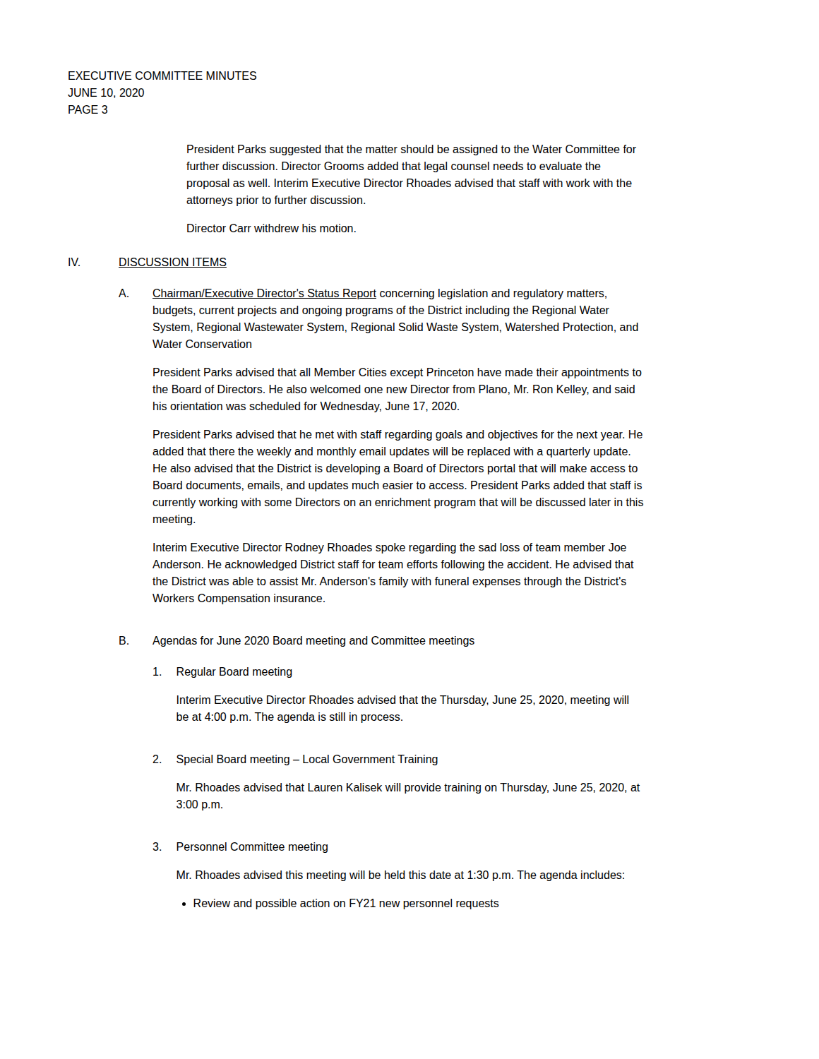EXECUTIVE COMMITTEE MINUTES
JUNE 10, 2020
PAGE 3
President Parks suggested that the matter should be assigned to the Water Committee for further discussion. Director Grooms added that legal counsel needs to evaluate the proposal as well. Interim Executive Director Rhoades advised that staff with work with the attorneys prior to further discussion.
Director Carr withdrew his motion.
IV. DISCUSSION ITEMS
A.
Chairman/Executive Director's Status Report concerning legislation and regulatory matters, budgets, current projects and ongoing programs of the District including the Regional Water System, Regional Wastewater System, Regional Solid Waste System, Watershed Protection, and Water Conservation
President Parks advised that all Member Cities except Princeton have made their appointments to the Board of Directors. He also welcomed one new Director from Plano, Mr. Ron Kelley, and said his orientation was scheduled for Wednesday, June 17, 2020.
President Parks advised that he met with staff regarding goals and objectives for the next year. He added that there the weekly and monthly email updates will be replaced with a quarterly update. He also advised that the District is developing a Board of Directors portal that will make access to Board documents, emails, and updates much easier to access. President Parks added that staff is currently working with some Directors on an enrichment program that will be discussed later in this meeting.
Interim Executive Director Rodney Rhoades spoke regarding the sad loss of team member Joe Anderson. He acknowledged District staff for team efforts following the accident. He advised that the District was able to assist Mr. Anderson's family with funeral expenses through the District's Workers Compensation insurance.
B.
Agendas for June 2020 Board meeting and Committee meetings
1.
Regular Board meeting
Interim Executive Director Rhoades advised that the Thursday, June 25, 2020, meeting will be at 4:00 p.m. The agenda is still in process.
2.
Special Board meeting – Local Government Training
Mr. Rhoades advised that Lauren Kalisek will provide training on Thursday, June 25, 2020, at 3:00 p.m.
3.
Personnel Committee meeting
Mr. Rhoades advised this meeting will be held this date at 1:30 p.m. The agenda includes:
Review and possible action on FY21 new personnel requests